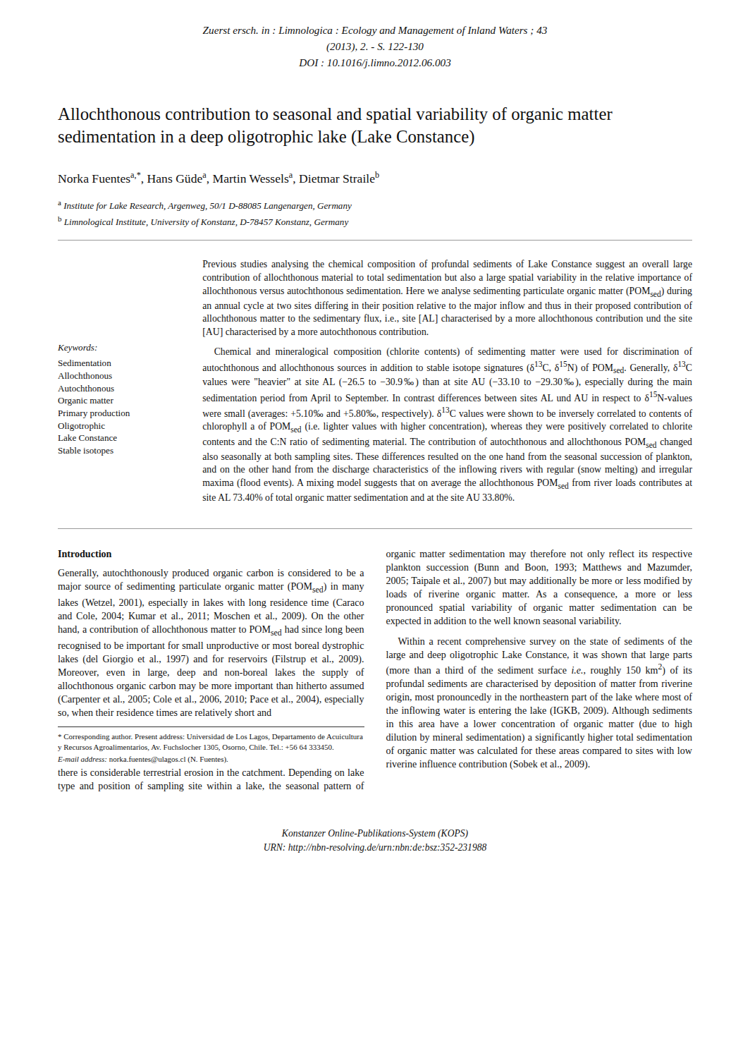Zuerst ersch. in : Limnologica : Ecology and Management of Inland Waters ; 43
(2013), 2. - S. 122-130
DOI : 10.1016/j.limno.2012.06.003
Allochthonous contribution to seasonal and spatial variability of organic matter sedimentation in a deep oligotrophic lake (Lake Constance)
Norka Fuentesa,*, Hans Güdea, Martin Wesselsa, Dietmar Straileb
a Institute for Lake Research, Argenweg, 50/1 D-88085 Langenargen, Germany
b Limnological Institute, University of Konstanz, D-78457 Konstanz, Germany
Keywords:
Sedimentation
Allochthonous
Autochthonous
Organic matter
Primary production
Oligotrophic
Lake Constance
Stable isotopes
Previous studies analysing the chemical composition of profundal sediments of Lake Constance suggest an overall large contribution of allochthonous material to total sedimentation but also a large spatial variability in the relative importance of allochthonous versus autochthonous sedimentation. Here we analyse sedimenting particulate organic matter (POMsed) during an annual cycle at two sites differing in their position relative to the major inflow and thus in their proposed contribution of allochthonous matter to the sedimentary flux, i.e., site [AL] characterised by a more allochthonous contribution und the site [AU] characterised by a more autochthonous contribution.
Chemical and mineralogical composition (chlorite contents) of sedimenting matter were used for discrimination of autochthonous and allochthonous sources in addition to stable isotope signatures (δ13C, δ15N) of POMsed. Generally, δ13C values were "heavier" at site AL (−26.5 to −30.9‰) than at site AU (−33.10 to −29.30‰), especially during the main sedimentation period from April to September. In contrast differences between sites AL und AU in respect to δ15N-values were small (averages: +5.10‰ and +5.80‰, respectively). δ13C values were shown to be inversely correlated to contents of chlorophyll a of POMsed (i.e. lighter values with higher concentration), whereas they were positively correlated to chlorite contents and the C:N ratio of sedimenting material. The contribution of autochthonous and allochthonous POMsed changed also seasonally at both sampling sites. These differences resulted on the one hand from the seasonal succession of plankton, and on the other hand from the discharge characteristics of the inflowing rivers with regular (snow melting) and irregular maxima (flood events). A mixing model suggests that on average the allochthonous POMsed from river loads contributes at site AL 73.40% of total organic matter sedimentation and at the site AU 33.80%.
Introduction
Generally, autochthonously produced organic carbon is considered to be a major source of sedimenting particulate organic matter (POMsed) in many lakes (Wetzel, 2001), especially in lakes with long residence time (Caraco and Cole, 2004; Kumar et al., 2011; Moschen et al., 2009). On the other hand, a contribution of allochthonous matter to POMsed had since long been recognised to be important for small unproductive or most boreal dystrophic lakes (del Giorgio et al., 1997) and for reservoirs (Filstrup et al., 2009). Moreover, even in large, deep and non-boreal lakes the supply of allochthonous organic carbon may be more important than hitherto assumed (Carpenter et al., 2005; Cole et al., 2006, 2010; Pace et al., 2004), especially so, when their residence times are relatively short and
* Corresponding author. Present address: Universidad de Los Lagos, Departamento de Acuicultura y Recursos Agroalimentarios, Av. Fuchslocher 1305, Osorno, Chile. Tel.: +56 64 333450.
E-mail address: norka.fuentes@ulagos.cl (N. Fuentes).
there is considerable terrestrial erosion in the catchment. Depending on lake type and position of sampling site within a lake, the seasonal pattern of organic matter sedimentation may therefore not only reflect its respective plankton succession (Bunn and Boon, 1993; Matthews and Mazumder, 2005; Taipale et al., 2007) but may additionally be more or less modified by loads of riverine organic matter. As a consequence, a more or less pronounced spatial variability of organic matter sedimentation can be expected in addition to the well known seasonal variability.
Within a recent comprehensive survey on the state of sediments of the large and deep oligotrophic Lake Constance, it was shown that large parts (more than a third of the sediment surface i.e., roughly 150 km2) of its profundal sediments are characterised by deposition of matter from riverine origin, most pronouncedly in the northeastern part of the lake where most of the inflowing water is entering the lake (IGKB, 2009). Although sediments in this area have a lower concentration of organic matter (due to high dilution by mineral sedimentation) a significantly higher total sedimentation of organic matter was calculated for these areas compared to sites with low riverine influence contribution (Sobek et al., 2009).
Konstanzer Online-Publikations-System (KOPS)
URN: http://nbn-resolving.de/urn:nbn:de:bsz:352-231988